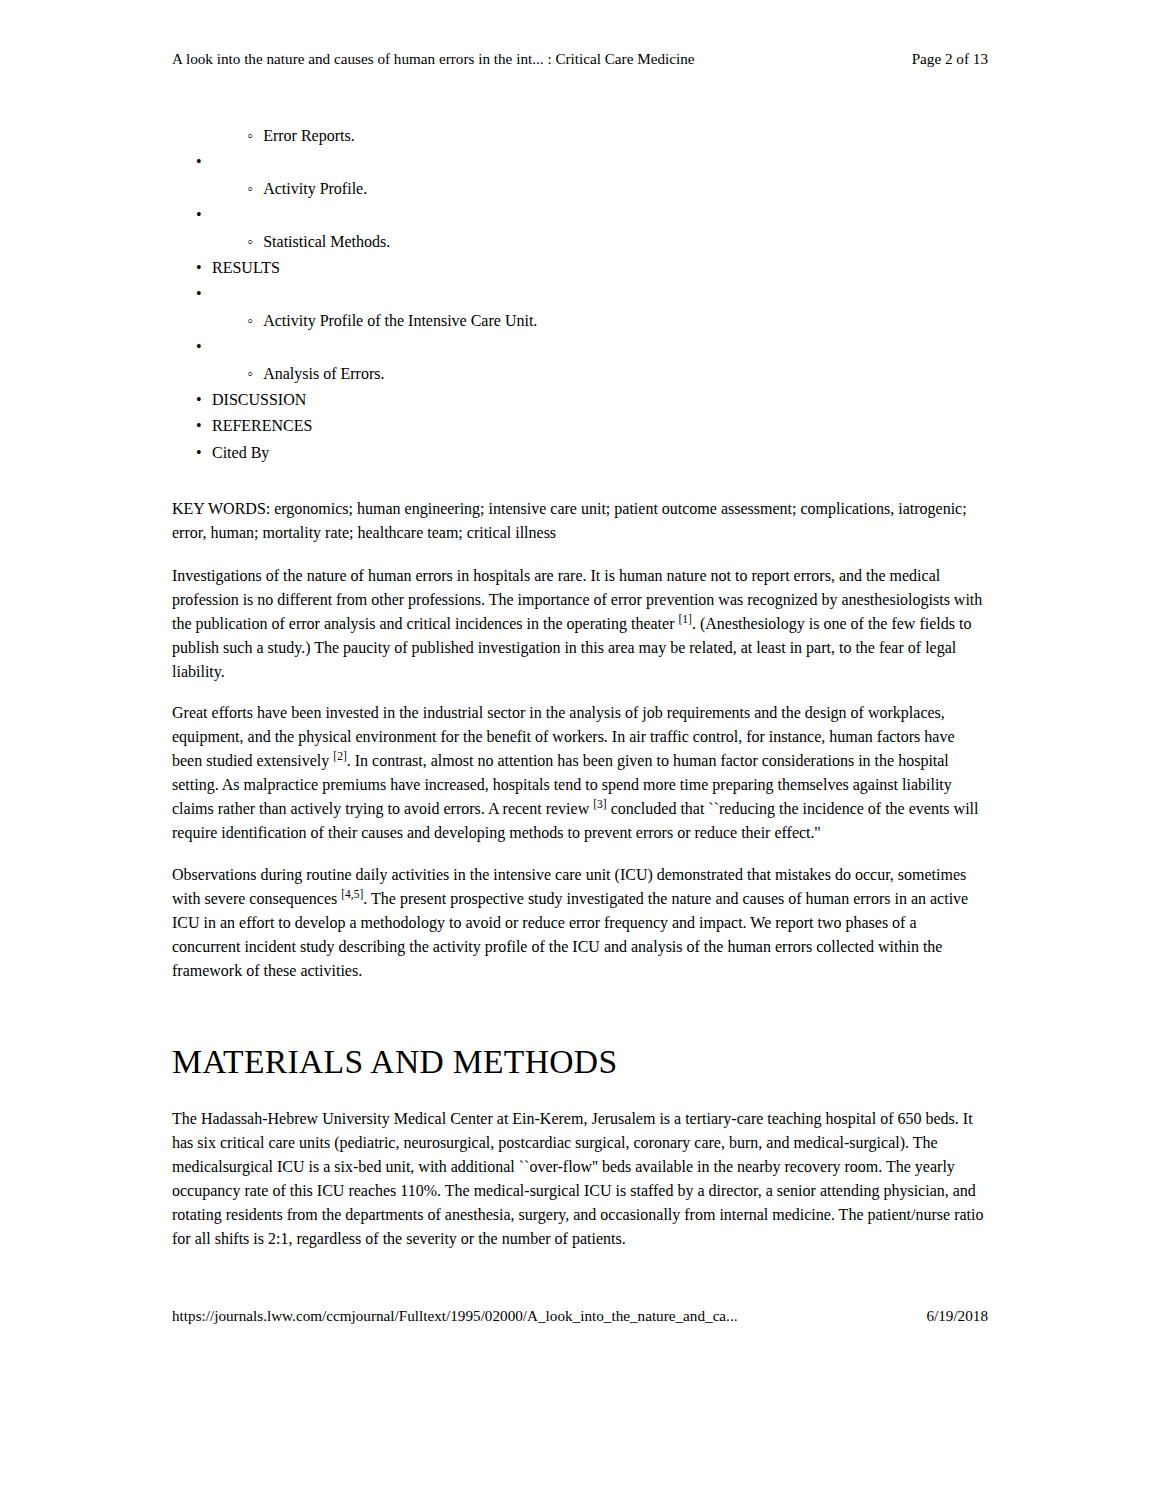A look into the nature and causes of human errors in the int... : Critical Care Medicine
Page 2 of 13
Error Reports.
Activity Profile.
Statistical Methods.
RESULTS
Activity Profile of the Intensive Care Unit.
Analysis of Errors.
DISCUSSION
REFERENCES
Cited By
KEY WORDS: ergonomics; human engineering; intensive care unit; patient outcome assessment; complications, iatrogenic; error, human; mortality rate; healthcare team; critical illness
Investigations of the nature of human errors in hospitals are rare. It is human nature not to report errors, and the medical profession is no different from other professions. The importance of error prevention was recognized by anesthesiologists with the publication of error analysis and critical incidences in the operating theater [1]. (Anesthesiology is one of the few fields to publish such a study.) The paucity of published investigation in this area may be related, at least in part, to the fear of legal liability.
Great efforts have been invested in the industrial sector in the analysis of job requirements and the design of workplaces, equipment, and the physical environment for the benefit of workers. In air traffic control, for instance, human factors have been studied extensively [2]. In contrast, almost no attention has been given to human factor considerations in the hospital setting. As malpractice premiums have increased, hospitals tend to spend more time preparing themselves against liability claims rather than actively trying to avoid errors. A recent review [3] concluded that ``reducing the incidence of the events will require identification of their causes and developing methods to prevent errors or reduce their effect.''
Observations during routine daily activities in the intensive care unit (ICU) demonstrated that mistakes do occur, sometimes with severe consequences [4,5]. The present prospective study investigated the nature and causes of human errors in an active ICU in an effort to develop a methodology to avoid or reduce error frequency and impact. We report two phases of a concurrent incident study describing the activity profile of the ICU and analysis of the human errors collected within the framework of these activities.
MATERIALS AND METHODS
The Hadassah-Hebrew University Medical Center at Ein-Kerem, Jerusalem is a tertiary-care teaching hospital of 650 beds. It has six critical care units (pediatric, neurosurgical, postcardiac surgical, coronary care, burn, and medical-surgical). The medicalsurgical ICU is a six-bed unit, with additional ``over-flow'' beds available in the nearby recovery room. The yearly occupancy rate of this ICU reaches 110%. The medical-surgical ICU is staffed by a director, a senior attending physician, and rotating residents from the departments of anesthesia, surgery, and occasionally from internal medicine. The patient/nurse ratio for all shifts is 2:1, regardless of the severity or the number of patients.
https://journals.lww.com/ccmjournal/Fulltext/1995/02000/A_look_into_the_nature_and_ca...
6/19/2018